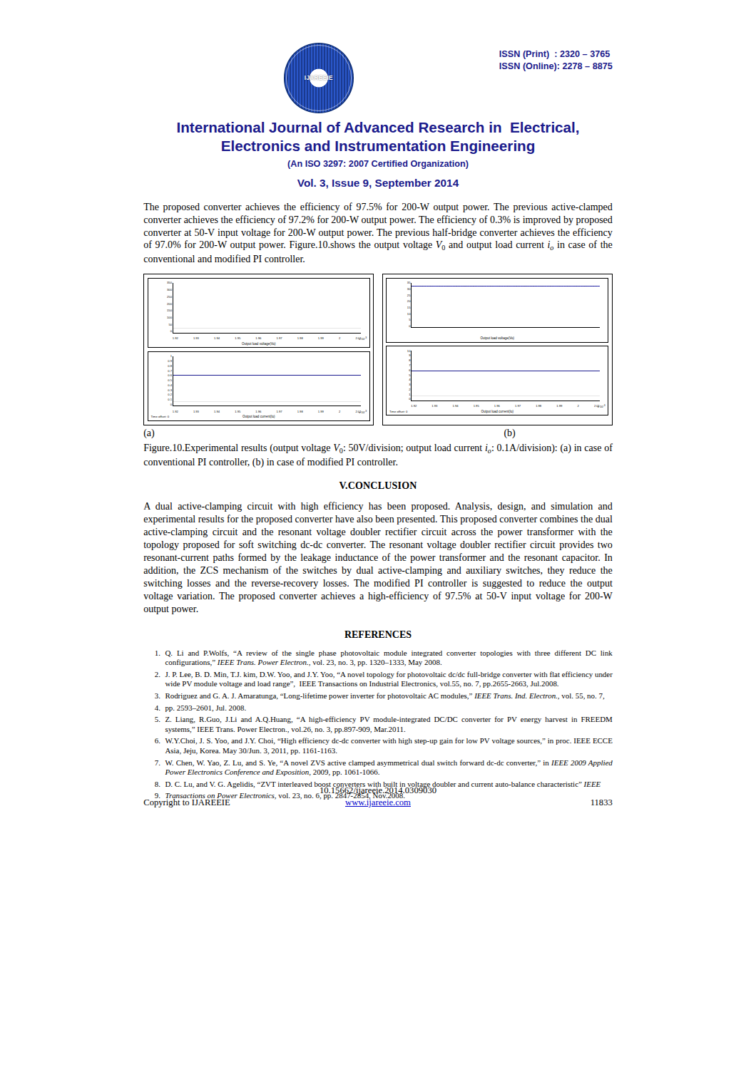ISSN (Print) : 2320 – 3765
ISSN (Online): 2278 – 8875
International Journal of Advanced Research in Electrical, Electronics and Instrumentation Engineering
(An ISO 3297: 2007 Certified Organization)
Vol. 3, Issue 9, September 2014
The proposed converter achieves the efficiency of 97.5% for 200-W output power. The previous active-clamped converter achieves the efficiency of 97.2% for 200-W output power. The efficiency of 0.3% is improved by proposed converter at 50-V input voltage for 200-W output power. The previous half-bridge converter achieves the efficiency of 97.0% for 200-W output power. Figure.10.shows the output voltage V0 and output load current io in case of the conventional and modified PI controller.
350300250200150100500
1.921.931.941.951.961.971.981.9922.01
Output load voltage(Vo)
x 10-3
10.90.80.70.60.50.40.30.20.10
1.921.931.941.951.961.971.981.9922.01
Time offset: 0
Output load current(Io)
x 10-3
35302520151050
Output load voltage(Vo)
109876543210
1.921.931.941.951.961.971.981.9922.01
Time offset: 0
Output load current(Io)
x 10-3
(a) (b)
Figure.10.Experimental results (output voltage V0: 50V/division; output load current io: 0.1A/division): (a) in case of conventional PI controller, (b) in case of modified PI controller.
V.CONCLUSION
A dual active-clamping circuit with high efficiency has been proposed. Analysis, design, and simulation and experimental results for the proposed converter have also been presented. This proposed converter combines the dual active-clamping circuit and the resonant voltage doubler rectifier circuit across the power transformer with the topology proposed for soft switching dc-dc converter. The resonant voltage doubler rectifier circuit provides two resonant-current paths formed by the leakage inductance of the power transformer and the resonant capacitor. In addition, the ZCS mechanism of the switches by dual active-clamping and auxiliary switches, they reduce the switching losses and the reverse-recovery losses. The modified PI controller is suggested to reduce the output voltage variation. The proposed converter achieves a high-efficiency of 97.5% at 50-V input voltage for 200-W output power.
REFERENCES
Q. Li and P.Wolfs, “A review of the single phase photovoltaic module integrated converter topologies with three different DC link configurations,” IEEE Trans. Power Electron., vol. 23, no. 3, pp. 1320–1333, May 2008.
J. P. Lee, B. D. Min, T.J. kim, D.W. Yoo, and J.Y. Yoo, “A novel topology for photovoltaic dc/dc full-bridge converter with flat efficiency under wide PV module voltage and load range”, IEEE Transactions on Industrial Electronics, vol.55, no. 7, pp.2655-2663, Jul.2008.
Rodriguez and G. A. J. Amaratunga, “Long-lifetime power inverter for photovoltaic AC modules,” IEEE Trans. Ind. Electron., vol. 55, no. 7,
pp. 2593–2601, Jul. 2008.
Z. Liang, R.Guo, J.Li and A.Q.Huang, “A high-efficiency PV module-integrated DC/DC converter for PV energy harvest in FREEDM systems,” IEEE Trans. Power Electron., vol.26, no. 3, pp.897-909, Mar.2011.
W.Y.Choi, J. S. Yoo, and J.Y. Choi, “High efficiency dc-dc converter with high step-up gain for low PV voltage sources,” in proc. IEEE ECCE Asia, Jeju, Korea. May 30/Jun. 3, 2011, pp. 1161-1163.
W. Chen, W. Yao, Z. Lu, and S. Ye, “A novel ZVS active clamped asymmetrical dual switch forward dc-dc converter,” in IEEE 2009 Applied Power Electronics Conference and Exposition, 2009, pp. 1061-1066.
D. C. Lu, and V. G. Agelidis, “ZVT interleaved boost converters with built in voltage doubler and current auto-balance characteristic” IEEE
Transactions on Power Electronics, vol. 23, no. 6, pp. 2847-2854, Nov.2008.
10.15662/ijareeie.2014.0309030
Copyright to IJAREEIE
www.ijareeie.com
11833